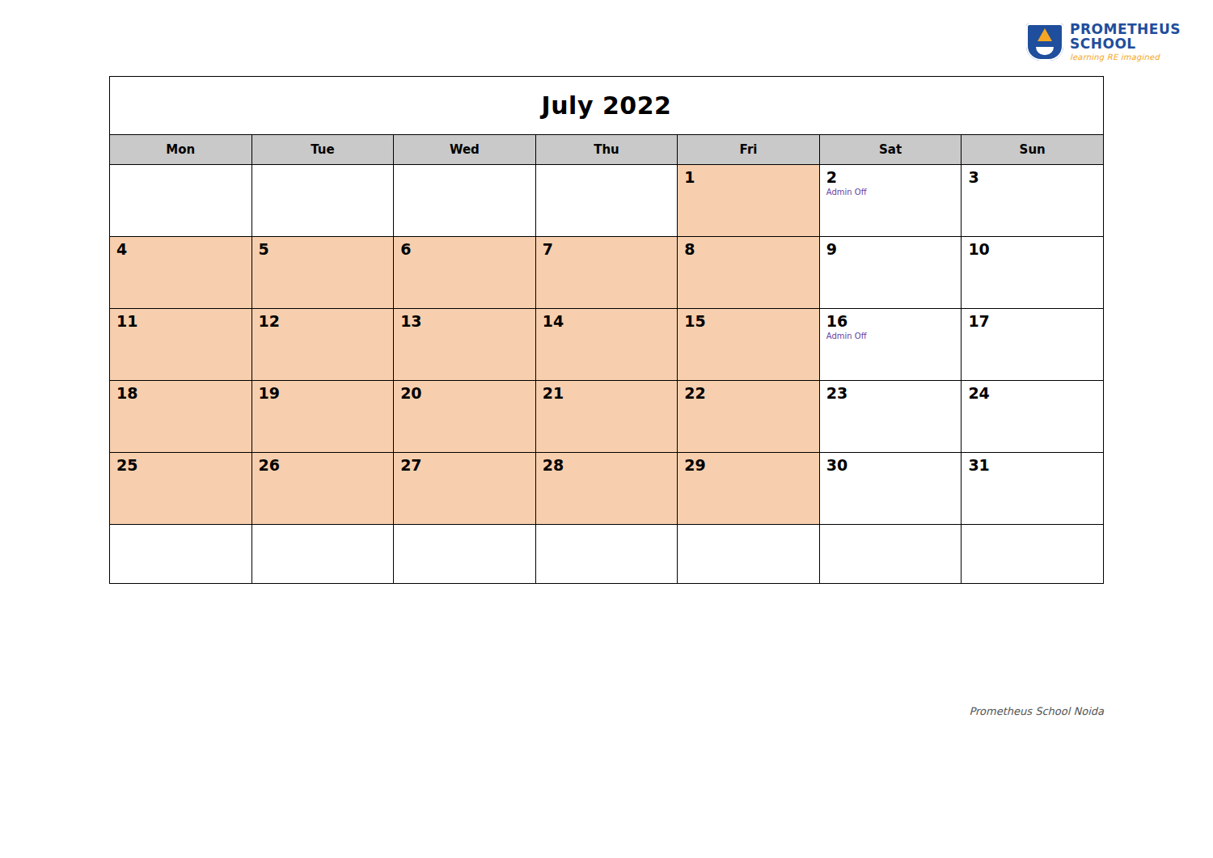PROMETHEUS SCHOOL learning RE imagined
July 2022
| Mon | Tue | Wed | Thu | Fri | Sat | Sun |
| --- | --- | --- | --- | --- | --- | --- |
| | | | | 1 | 2 Admin Off | 3 |
| 4 | 5 | 6 | 7 | 8 | 9 | 10 |
| 11 | 12 | 13 | 14 | 15 | 16 Admin Off | 17 |
| 18 | 19 | 20 | 21 | 22 | 23 | 24 |
| 25 | 26 | 27 | 28 | 29 | 30 | 31 |
Prometheus School Noida